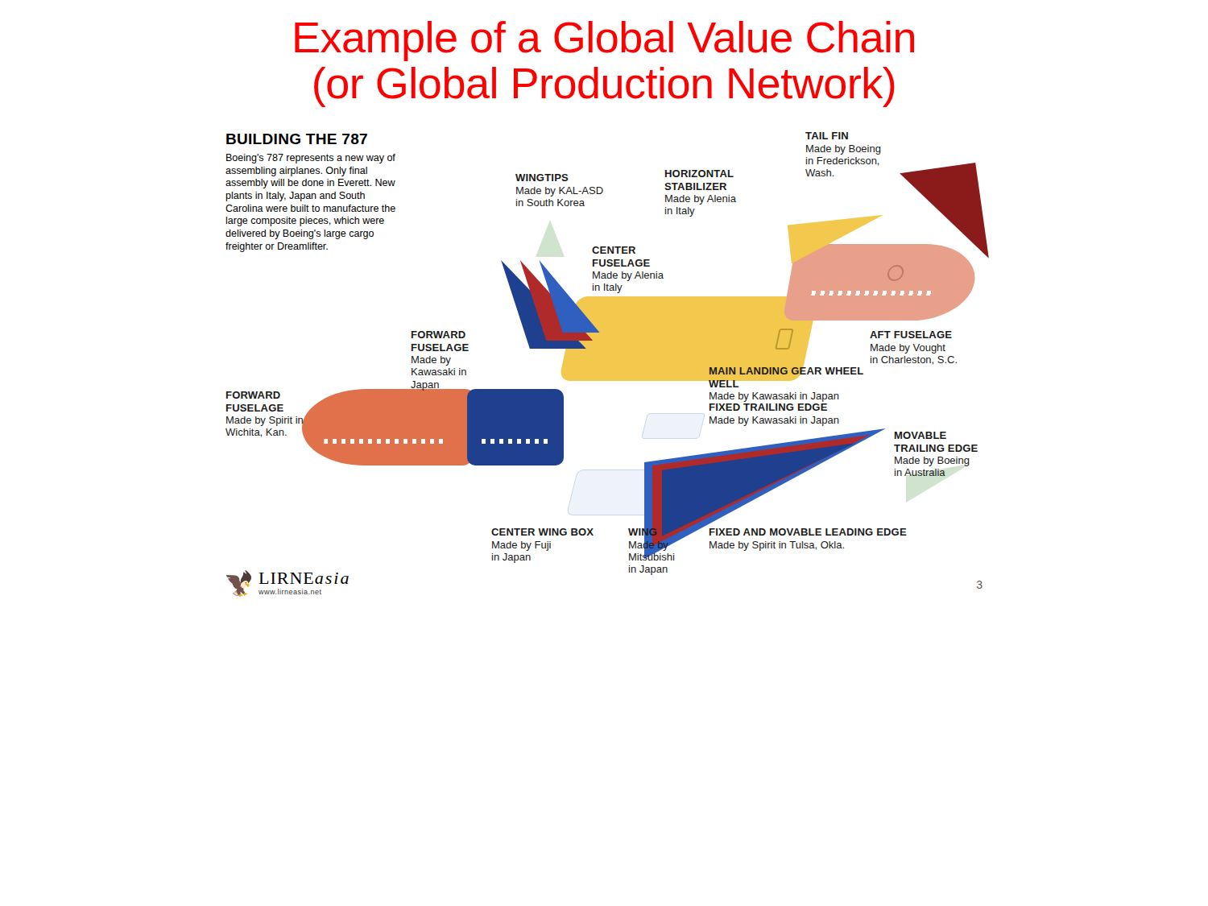Example of a Global Value Chain
(or Global Production Network)
BUILDING THE 787 Boeing's 787 represents a new way of assembling airplanes. Only final assembly will be done in Everett. New plants in Italy, Japan and South Carolina were built to manufacture the large composite pieces, which were delivered by Boeing's large cargo freighter or Dreamlifter.
WINGTIPS
Made by KAL-ASD
in South Korea
HORIZONTAL
STABILIZER
Made by Alenia
in Italy
TAIL FIN
Made by Boeing
in Frederickson,
Wash.
CENTER
FUSELAGE
Made by Alenia
in Italy
AFT FUSELAGE
Made by Vought
in Charleston, S.C.
FORWARD
FUSELAGE
Made by
Kawasaki in
Japan
FORWARD
FUSELAGE
Made by Spirit in
Wichita, Kan.
MAIN LANDING GEAR WHEEL WELL
Made by Kawasaki in Japan
FIXED TRAILING EDGE
Made by Kawasaki in Japan
MOVABLE
TRAILING EDGE
Made by Boeing
in Australia
CENTER WING BOX
Made by Fuji
in Japan
WING
Made by
Mitsubishi
in Japan
FIXED AND MOVABLE LEADING EDGE
Made by Spirit in Tulsa, Okla.
🦅 LIRNEasia www.lirneasia.net
3